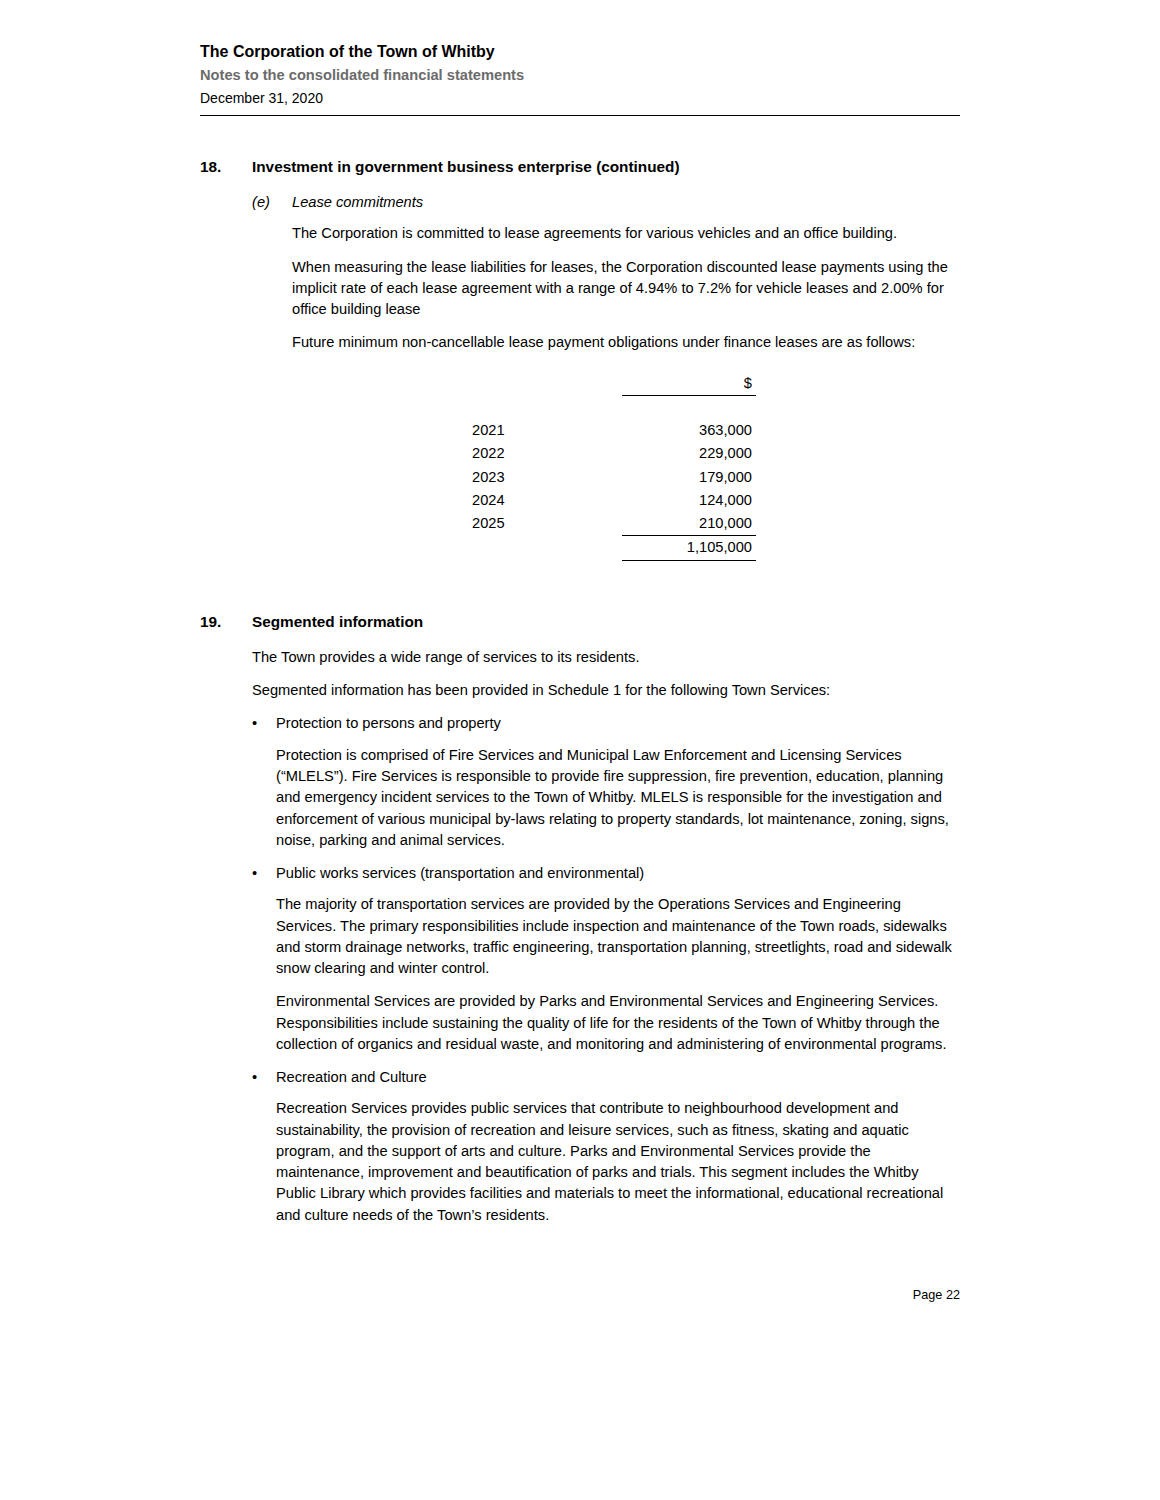The Corporation of the Town of Whitby
Notes to the consolidated financial statements
December 31, 2020
18. Investment in government business enterprise (continued)
(e) Lease commitments
The Corporation is committed to lease agreements for various vehicles and an office building.
When measuring the lease liabilities for leases, the Corporation discounted lease payments using the implicit rate of each lease agreement with a range of 4.94% to 7.2% for vehicle leases and 2.00% for office building lease
Future minimum non-cancellable lease payment obligations under finance leases are as follows:
| | $ |
| 2021 | 363,000 |
| 2022 | 229,000 |
| 2023 | 179,000 |
| 2024 | 124,000 |
| 2025 | 210,000 |
| | 1,105,000 |
19. Segmented information
The Town provides a wide range of services to its residents.
Segmented information has been provided in Schedule 1 for the following Town Services:
•Protection to persons and property
Protection is comprised of Fire Services and Municipal Law Enforcement and Licensing Services (“MLELS”). Fire Services is responsible to provide fire suppression, fire prevention, education, planning and emergency incident services to the Town of Whitby. MLELS is responsible for the investigation and enforcement of various municipal by-laws relating to property standards, lot maintenance, zoning, signs, noise, parking and animal services.
•Public works services (transportation and environmental)
The majority of transportation services are provided by the Operations Services and Engineering Services. The primary responsibilities include inspection and maintenance of the Town roads, sidewalks and storm drainage networks, traffic engineering, transportation planning, streetlights, road and sidewalk snow clearing and winter control.
Environmental Services are provided by Parks and Environmental Services and Engineering Services. Responsibilities include sustaining the quality of life for the residents of the Town of Whitby through the collection of organics and residual waste, and monitoring and administering of environmental programs.
•Recreation and Culture
Recreation Services provides public services that contribute to neighbourhood development and sustainability, the provision of recreation and leisure services, such as fitness, skating and aquatic program, and the support of arts and culture. Parks and Environmental Services provide the maintenance, improvement and beautification of parks and trials. This segment includes the Whitby Public Library which provides facilities and materials to meet the informational, educational recreational and culture needs of the Town’s residents.
Page 22